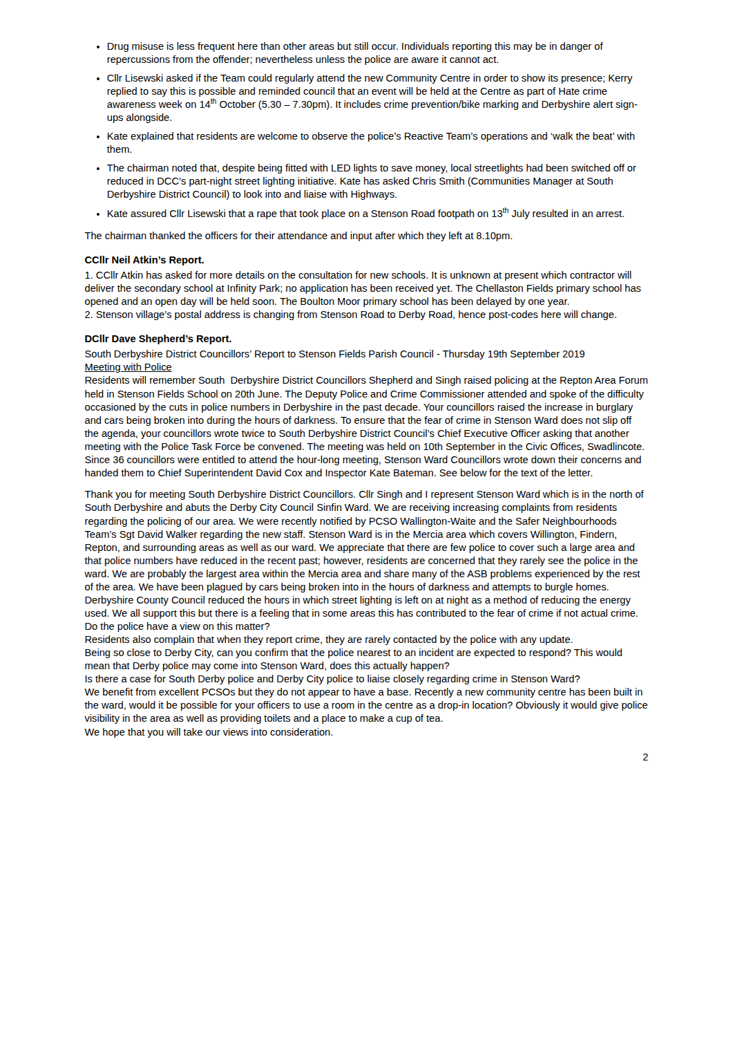Drug misuse is less frequent here than other areas but still occur. Individuals reporting this may be in danger of repercussions from the offender; nevertheless unless the police are aware it cannot act.
Cllr Lisewski asked if the Team could regularly attend the new Community Centre in order to show its presence; Kerry replied to say this is possible and reminded council that an event will be held at the Centre as part of Hate crime awareness week on 14th October (5.30 – 7.30pm). It includes crime prevention/bike marking and Derbyshire alert sign-ups alongside.
Kate explained that residents are welcome to observe the police’s Reactive Team’s operations and ‘walk the beat’ with them.
The chairman noted that, despite being fitted with LED lights to save money, local streetlights had been switched off or reduced in DCC’s part-night street lighting initiative. Kate has asked Chris Smith (Communities Manager at South Derbyshire District Council) to look into and liaise with Highways.
Kate assured Cllr Lisewski that a rape that took place on a Stenson Road footpath on 13th July resulted in an arrest.
The chairman thanked the officers for their attendance and input after which they left at 8.10pm.
CCllr Neil Atkin’s Report.
1. CCllr Atkin has asked for more details on the consultation for new schools. It is unknown at present which contractor will deliver the secondary school at Infinity Park; no application has been received yet. The Chellaston Fields primary school has opened and an open day will be held soon. The Boulton Moor primary school has been delayed by one year.
2. Stenson village’s postal address is changing from Stenson Road to Derby Road, hence post-codes here will change.
DCllr Dave Shepherd’s Report.
South Derbyshire District Councillors’ Report to Stenson Fields Parish Council - Thursday 19th September 2019
Meeting with Police
Residents will remember South Derbyshire District Councillors Shepherd and Singh raised policing at the Repton Area Forum held in Stenson Fields School on 20th June. The Deputy Police and Crime Commissioner attended and spoke of the difficulty occasioned by the cuts in police numbers in Derbyshire in the past decade. Your councillors raised the increase in burglary and cars being broken into during the hours of darkness. To ensure that the fear of crime in Stenson Ward does not slip off the agenda, your councillors wrote twice to South Derbyshire District Council’s Chief Executive Officer asking that another meeting with the Police Task Force be convened. The meeting was held on 10th September in the Civic Offices, Swadlincote. Since 36 councillors were entitled to attend the hour-long meeting, Stenson Ward Councillors wrote down their concerns and handed them to Chief Superintendent David Cox and Inspector Kate Bateman. See below for the text of the letter.
Thank you for meeting South Derbyshire District Councillors. Cllr Singh and I represent Stenson Ward which is in the north of South Derbyshire and abuts the Derby City Council Sinfin Ward. We are receiving increasing complaints from residents regarding the policing of our area. We were recently notified by PCSO Wallington-Waite and the Safer Neighbourhoods Team’s Sgt David Walker regarding the new staff. Stenson Ward is in the Mercia area which covers Willington, Findern, Repton, and surrounding areas as well as our ward. We appreciate that there are few police to cover such a large area and that police numbers have reduced in the recent past; however, residents are concerned that they rarely see the police in the ward. We are probably the largest area within the Mercia area and share many of the ASB problems experienced by the rest of the area. We have been plagued by cars being broken into in the hours of darkness and attempts to burgle homes. Derbyshire County Council reduced the hours in which street lighting is left on at night as a method of reducing the energy used. We all support this but there is a feeling that in some areas this has contributed to the fear of crime if not actual crime. Do the police have a view on this matter?
Residents also complain that when they report crime, they are rarely contacted by the police with any update.
Being so close to Derby City, can you confirm that the police nearest to an incident are expected to respond? This would mean that Derby police may come into Stenson Ward, does this actually happen?
Is there a case for South Derby police and Derby City police to liaise closely regarding crime in Stenson Ward?
We benefit from excellent PCSOs but they do not appear to have a base. Recently a new community centre has been built in the ward, would it be possible for your officers to use a room in the centre as a drop-in location? Obviously it would give police visibility in the area as well as providing toilets and a place to make a cup of tea.
We hope that you will take our views into consideration.
2